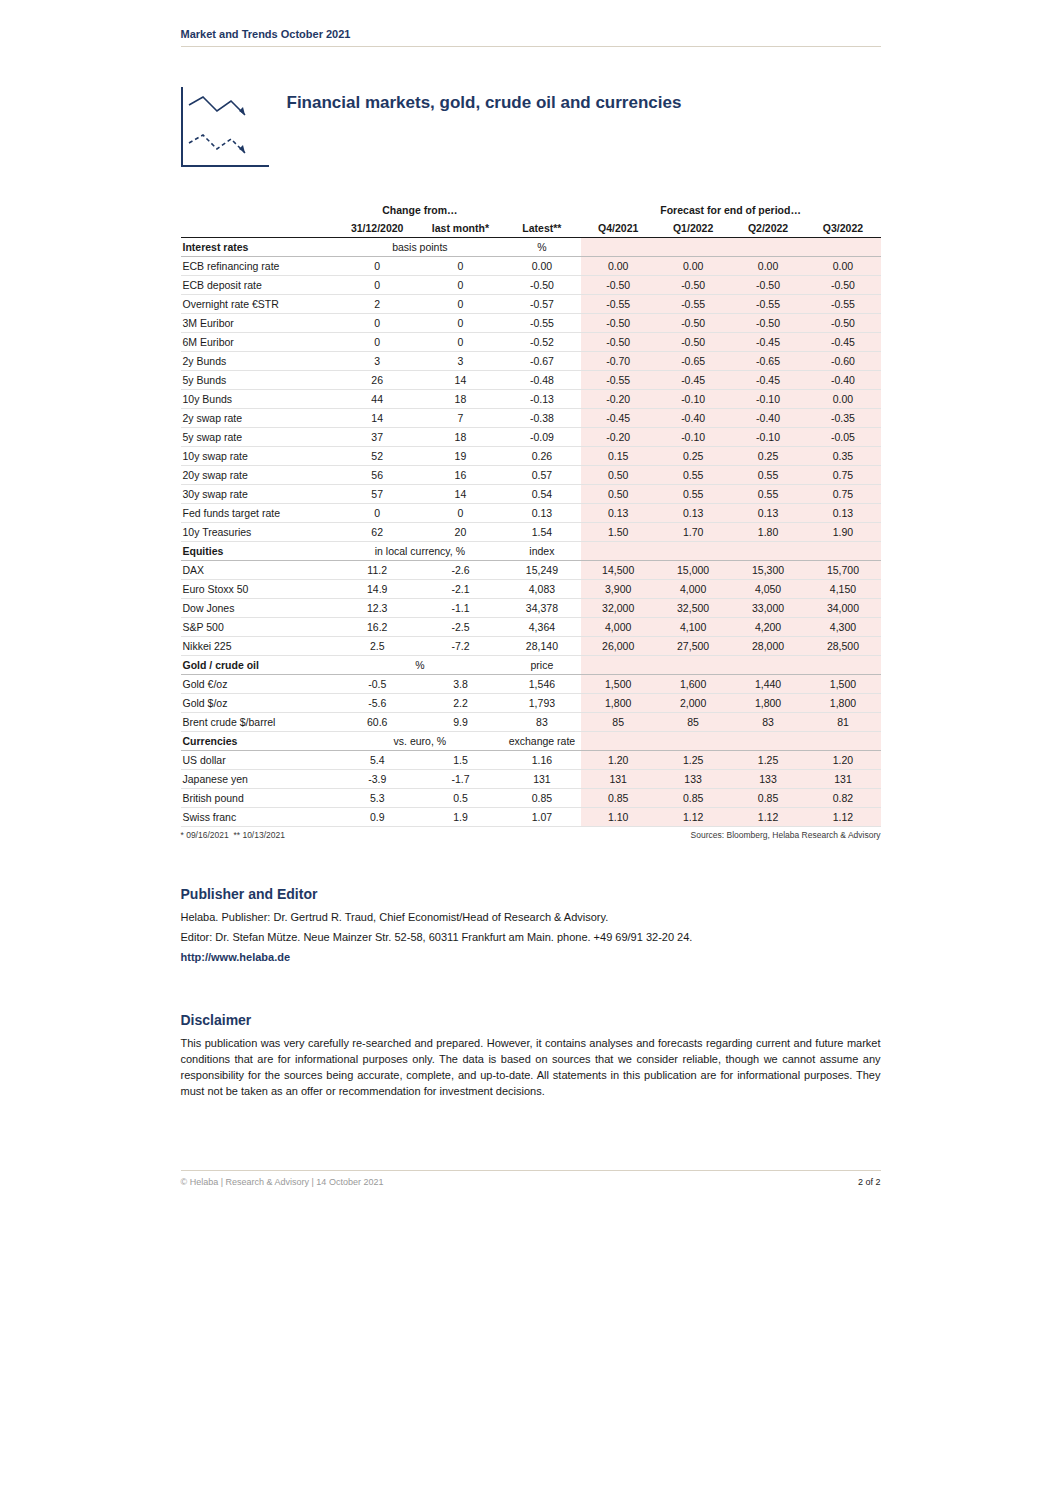Market and Trends October 2021
Financial markets, gold, crude oil and currencies
| | Change from… | | Forecast for end of period… |
| | 31/12/2020 | last month* | Latest** | Q4/2021 | Q1/2022 | Q2/2022 | Q3/2022 |
| Interest rates | basis points | % | | | | |
| ECB refinancing rate | 0 | 0 | 0.00 | 0.00 | 0.00 | 0.00 | 0.00 |
| ECB deposit rate | 0 | 0 | -0.50 | -0.50 | -0.50 | -0.50 | -0.50 |
| Overnight rate €STR | 2 | 0 | -0.57 | -0.55 | -0.55 | -0.55 | -0.55 |
| 3M Euribor | 0 | 0 | -0.55 | -0.50 | -0.50 | -0.50 | -0.50 |
| 6M Euribor | 0 | 0 | -0.52 | -0.50 | -0.50 | -0.45 | -0.45 |
| 2y Bunds | 3 | 3 | -0.67 | -0.70 | -0.65 | -0.65 | -0.60 |
| 5y Bunds | 26 | 14 | -0.48 | -0.55 | -0.45 | -0.45 | -0.40 |
| 10y Bunds | 44 | 18 | -0.13 | -0.20 | -0.10 | -0.10 | 0.00 |
| 2y swap rate | 14 | 7 | -0.38 | -0.45 | -0.40 | -0.40 | -0.35 |
| 5y swap rate | 37 | 18 | -0.09 | -0.20 | -0.10 | -0.10 | -0.05 |
| 10y swap rate | 52 | 19 | 0.26 | 0.15 | 0.25 | 0.25 | 0.35 |
| 20y swap rate | 56 | 16 | 0.57 | 0.50 | 0.55 | 0.55 | 0.75 |
| 30y swap rate | 57 | 14 | 0.54 | 0.50 | 0.55 | 0.55 | 0.75 |
| Fed funds target rate | 0 | 0 | 0.13 | 0.13 | 0.13 | 0.13 | 0.13 |
| 10y Treasuries | 62 | 20 | 1.54 | 1.50 | 1.70 | 1.80 | 1.90 |
| Equities | in local currency, % | index | | | | |
| DAX | 11.2 | -2.6 | 15,249 | 14,500 | 15,000 | 15,300 | 15,700 |
| Euro Stoxx 50 | 14.9 | -2.1 | 4,083 | 3,900 | 4,000 | 4,050 | 4,150 |
| Dow Jones | 12.3 | -1.1 | 34,378 | 32,000 | 32,500 | 33,000 | 34,000 |
| S&P 500 | 16.2 | -2.5 | 4,364 | 4,000 | 4,100 | 4,200 | 4,300 |
| Nikkei 225 | 2.5 | -7.2 | 28,140 | 26,000 | 27,500 | 28,000 | 28,500 |
| Gold / crude oil | % | price | | | | |
| Gold €/oz | -0.5 | 3.8 | 1,546 | 1,500 | 1,600 | 1,440 | 1,500 |
| Gold $/oz | -5.6 | 2.2 | 1,793 | 1,800 | 2,000 | 1,800 | 1,800 |
| Brent crude $/barrel | 60.6 | 9.9 | 83 | 85 | 85 | 83 | 81 |
| Currencies | vs. euro, % | exchange rate | | | | |
| US dollar | 5.4 | 1.5 | 1.16 | 1.20 | 1.25 | 1.25 | 1.20 |
| Japanese yen | -3.9 | -1.7 | 131 | 131 | 133 | 133 | 131 |
| British pound | 5.3 | 0.5 | 0.85 | 0.85 | 0.85 | 0.85 | 0.82 |
| Swiss franc | 0.9 | 1.9 | 1.07 | 1.10 | 1.12 | 1.12 | 1.12 |
* 09/16/2021 ** 10/13/2021
Sources: Bloomberg, Helaba Research & Advisory
Publisher and Editor
Helaba. Publisher: Dr. Gertrud R. Traud, Chief Economist/Head of Research & Advisory.
Editor: Dr. Stefan Mütze. Neue Mainzer Str. 52-58, 60311 Frankfurt am Main. phone. +49 69/91 32-20 24.
http://www.helaba.de
Disclaimer
This publication was very carefully re-searched and prepared. However, it contains analyses and forecasts regarding current and future market conditions that are for informational purposes only. The data is based on sources that we consider reliable, though we cannot assume any responsibility for the sources being accurate, complete, and up-to-date. All statements in this publication are for informational purposes. They must not be taken as an offer or recommendation for investment decisions.
© Helaba | Research & Advisory | 14 October 2021
2 of 2